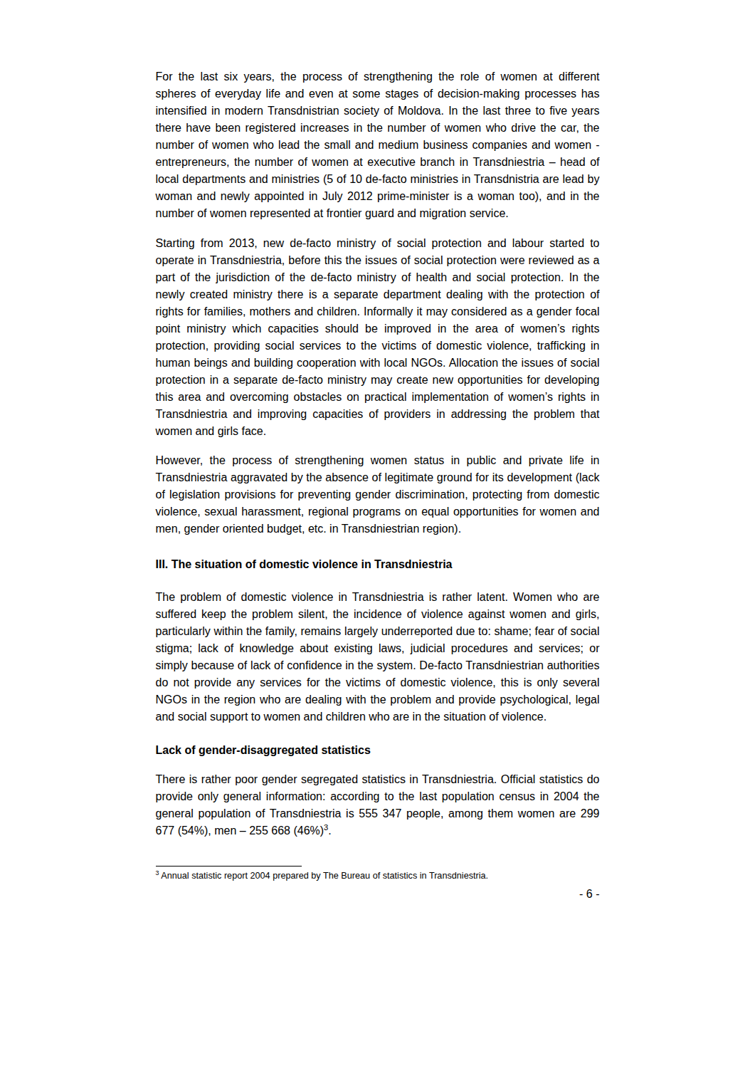For the last six years, the process of strengthening the role of women at different spheres of everyday life and even at some stages of decision-making processes has intensified in modern Transdnistrian society of Moldova. In the last three to five years there have been registered increases in the number of women who drive the car, the number of women who lead the small and medium business companies and women - entrepreneurs, the number of women at executive branch in Transdniestria – head of local departments and ministries (5 of 10 de-facto ministries in Transdnistria are lead by woman and newly appointed in July 2012 prime-minister is a woman too), and in the number of women represented at frontier guard and migration service.
Starting from 2013, new de-facto ministry of social protection and labour started to operate in Transdniestria, before this the issues of social protection were reviewed as a part of the jurisdiction of the de-facto ministry of health and social protection. In the newly created ministry there is a separate department dealing with the protection of rights for families, mothers and children. Informally it may considered as a gender focal point ministry which capacities should be improved in the area of women’s rights protection, providing social services to the victims of domestic violence, trafficking in human beings and building cooperation with local NGOs. Allocation the issues of social protection in a separate de-facto ministry may create new opportunities for developing this area and overcoming obstacles on practical implementation of women’s rights in Transdniestria and improving capacities of providers in addressing the problem that women and girls face.
However, the process of strengthening women status in public and private life in Transdniestria aggravated by the absence of legitimate ground for its development (lack of legislation provisions for preventing gender discrimination, protecting from domestic violence, sexual harassment, regional programs on equal opportunities for women and men, gender oriented budget, etc. in Transdniestrian region).
III. The situation of domestic violence in Transdniestria
The problem of domestic violence in Transdniestria is rather latent. Women who are suffered keep the problem silent, the incidence of violence against women and girls, particularly within the family, remains largely underreported due to: shame; fear of social stigma; lack of knowledge about existing laws, judicial procedures and services; or simply because of lack of confidence in the system. De-facto Transdniestrian authorities do not provide any services for the victims of domestic violence, this is only several NGOs in the region who are dealing with the problem and provide psychological, legal and social support to women and children who are in the situation of violence.
Lack of gender-disaggregated statistics
There is rather poor gender segregated statistics in Transdniestria. Official statistics do provide only general information: according to the last population census in 2004 the general population of Transdniestria is 555 347 people, among them women are 299 677 (54%), men – 255 668 (46%)3.
3 Annual statistic report 2004 prepared by The Bureau of statistics in Transdniestria.
- 6 -